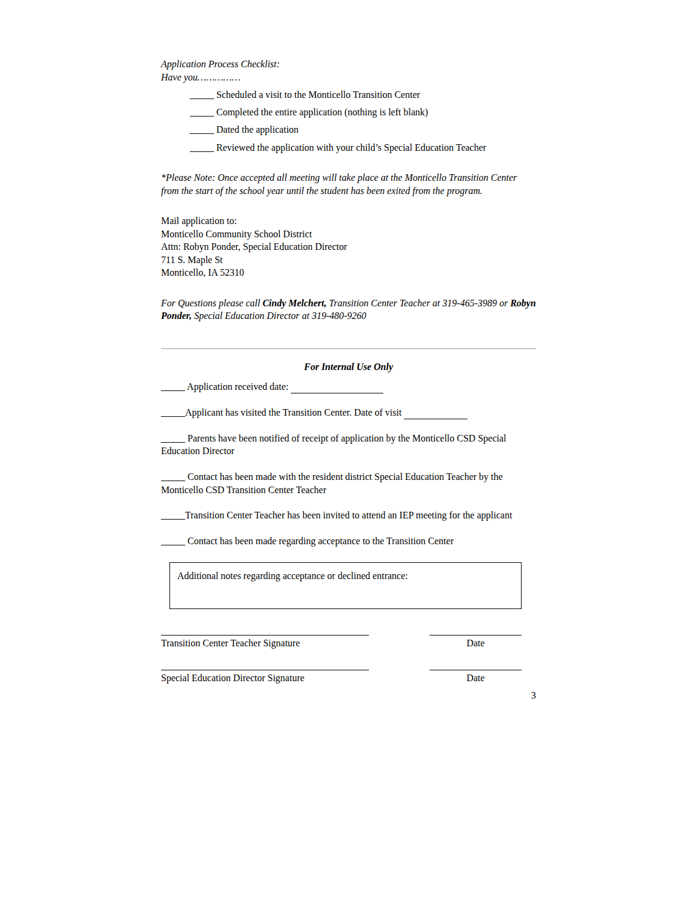Application Process Checklist:
Have you……………
Scheduled a visit to the Monticello Transition Center
Completed the entire application (nothing is left blank)
Dated the application
Reviewed the application with your child’s Special Education Teacher
*Please Note: Once accepted all meeting will take place at the Monticello Transition Center from the start of the school year until the student has been exited from the program.
Mail application to:
Monticello Community School District
Attn: Robyn Ponder, Special Education Director
711 S. Maple St
Monticello, IA 52310
For Questions please call Cindy Melchert, Transition Center Teacher at 319-465-3989 or Robyn Ponder, Special Education Director at 319-480-9260
For Internal Use Only
_____ Application received date:
_____Applicant has visited the Transition Center. Date of visit
_____ Parents have been notified of receipt of application by the Monticello CSD Special Education Director
_____ Contact has been made with the resident district Special Education Teacher by the Monticello CSD Transition Center Teacher
_____Transition Center Teacher has been invited to attend an IEP meeting for the applicant
_____ Contact has been made regarding acceptance to the Transition Center
Additional notes regarding acceptance or declined entrance:
| Transition Center Teacher Signature | | Date | |
| Special Education Director Signature | | Date | |
3